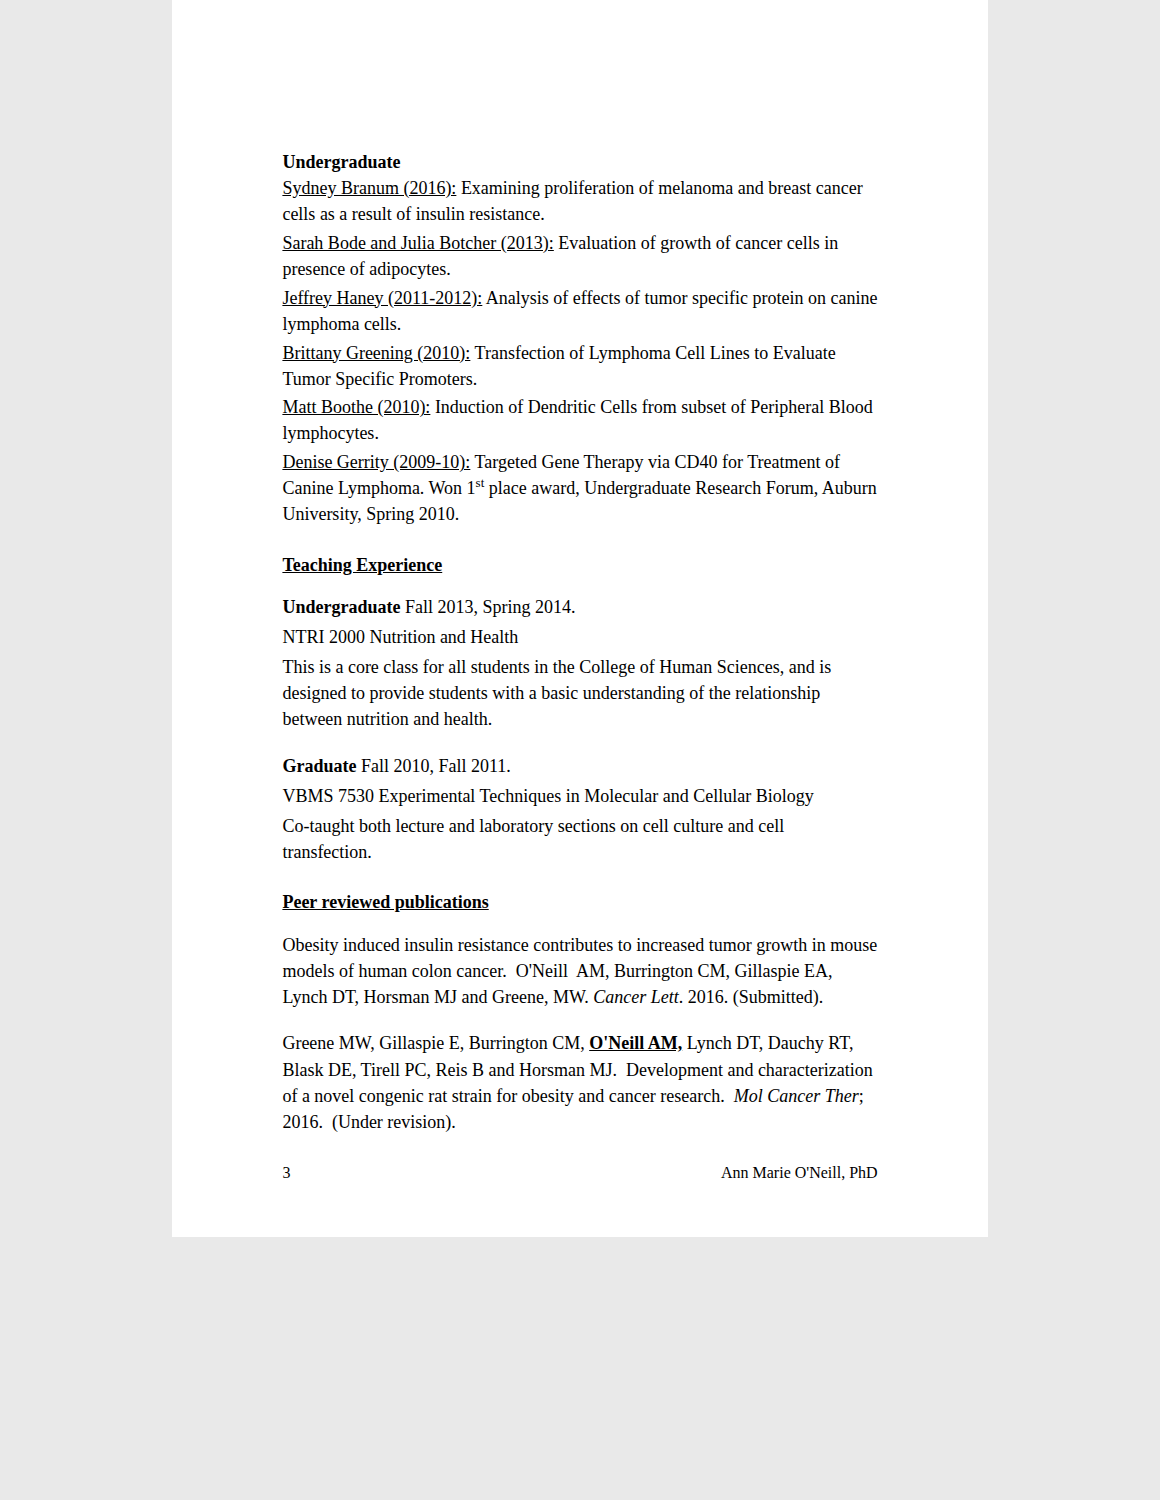Undergraduate
Sydney Branum (2016): Examining proliferation of melanoma and breast cancer cells as a result of insulin resistance.
Sarah Bode and Julia Botcher (2013): Evaluation of growth of cancer cells in presence of adipocytes.
Jeffrey Haney (2011-2012): Analysis of effects of tumor specific protein on canine lymphoma cells.
Brittany Greening (2010): Transfection of Lymphoma Cell Lines to Evaluate Tumor Specific Promoters.
Matt Boothe (2010): Induction of Dendritic Cells from subset of Peripheral Blood lymphocytes.
Denise Gerrity (2009-10): Targeted Gene Therapy via CD40 for Treatment of Canine Lymphoma. Won 1st place award, Undergraduate Research Forum, Auburn University, Spring 2010.
Teaching Experience
Undergraduate Fall 2013, Spring 2014.
NTRI 2000 Nutrition and Health
This is a core class for all students in the College of Human Sciences, and is designed to provide students with a basic understanding of the relationship between nutrition and health.
Graduate Fall 2010, Fall 2011.
VBMS 7530 Experimental Techniques in Molecular and Cellular Biology
Co-taught both lecture and laboratory sections on cell culture and cell transfection.
Peer reviewed publications
Obesity induced insulin resistance contributes to increased tumor growth in mouse models of human colon cancer. O'Neill AM, Burrington CM, Gillaspie EA, Lynch DT, Horsman MJ and Greene, MW. Cancer Lett. 2016. (Submitted).
Greene MW, Gillaspie E, Burrington CM, O'Neill AM, Lynch DT, Dauchy RT, Blask DE, Tirell PC, Reis B and Horsman MJ. Development and characterization of a novel congenic rat strain for obesity and cancer research. Mol Cancer Ther; 2016. (Under revision).
3 Ann Marie O'Neill, PhD